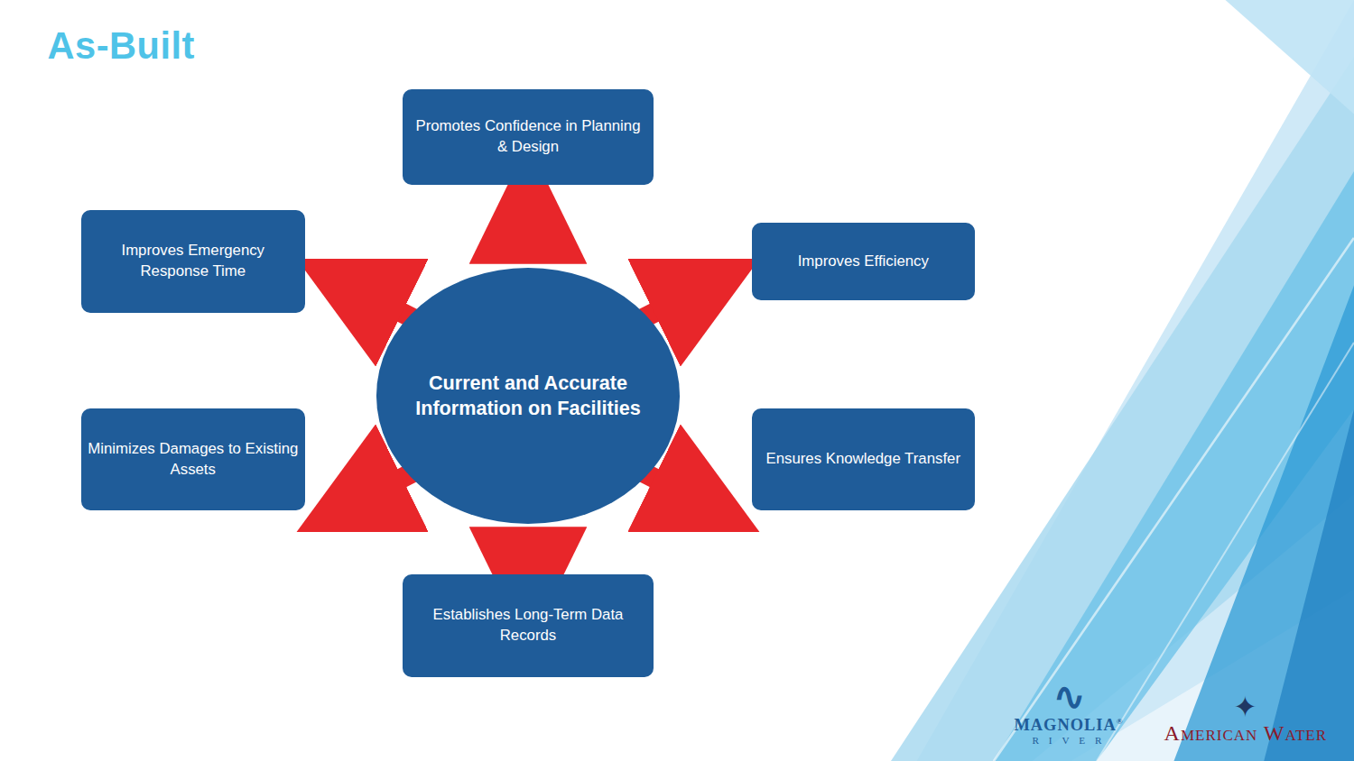As-Built
Promotes Confidence in Planning & Design
Improves Emergency Response Time
Minimizes Damages to Existing Assets
Improves Efficiency
Ensures Knowledge Transfer
Establishes Long-Term Data Records
Current and Accurate Information on Facilities
∿
MAGNOLIA®
R I V E R
✦
American Water